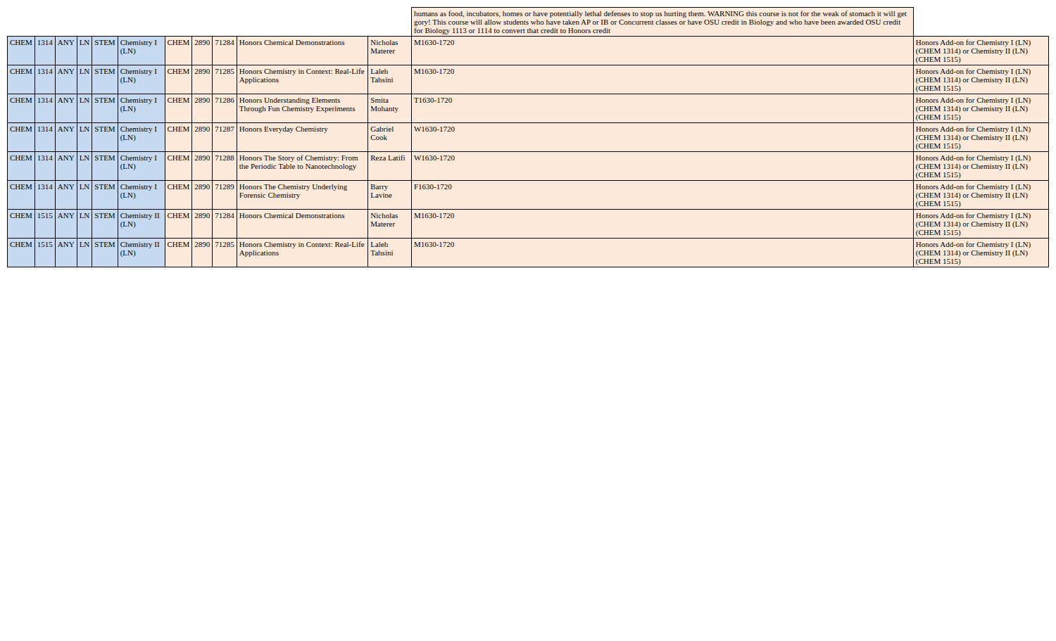| | | | | | | | | | | | humans as food, incubators, homes or have potentially lethal defenses to stop us hurting them. WARNING this course is not for the weak of stomach it will get gory! This course will allow students who have taken AP or IB or Concurrent classes or have OSU credit in Biology and who have been awarded OSU credit for Biology 1113 or 1114 to convert that credit to Honors credit |
| CHEM | 1314 | ANY | LN | STEM | Chemistry I (LN) | CHEM | 2890 | 71284 | Honors Chemical Demonstrations | Nicholas Materer | M1630-1720 | Honors Add-on for Chemistry I (LN) (CHEM 1314) or Chemistry II (LN) (CHEM 1515) |
| CHEM | 1314 | ANY | LN | STEM | Chemistry I (LN) | CHEM | 2890 | 71285 | Honors Chemistry in Context: Real-Life Applications | Laleh Tahsini | M1630-1720 | Honors Add-on for Chemistry I (LN) (CHEM 1314) or Chemistry II (LN) (CHEM 1515) |
| CHEM | 1314 | ANY | LN | STEM | Chemistry I (LN) | CHEM | 2890 | 71286 | Honors Understanding Elements Through Fun Chemistry Experiments | Smita Mohanty | T1630-1720 | Honors Add-on for Chemistry I (LN) (CHEM 1314) or Chemistry II (LN) (CHEM 1515) |
| CHEM | 1314 | ANY | LN | STEM | Chemistry I (LN) | CHEM | 2890 | 71287 | Honors Everyday Chemistry | Gabriel Cook | W1630-1720 | Honors Add-on for Chemistry I (LN) (CHEM 1314) or Chemistry II (LN) (CHEM 1515) |
| CHEM | 1314 | ANY | LN | STEM | Chemistry I (LN) | CHEM | 2890 | 71288 | Honors The Story of Chemistry: From the Periodic Table to Nanotechnology | Reza Latifi | W1630-1720 | Honors Add-on for Chemistry I (LN) (CHEM 1314) or Chemistry II (LN) (CHEM 1515) |
| CHEM | 1314 | ANY | LN | STEM | Chemistry I (LN) | CHEM | 2890 | 71289 | Honors The Chemistry Underlying Forensic Chemistry | Barry Lavine | F1630-1720 | Honors Add-on for Chemistry I (LN) (CHEM 1314) or Chemistry II (LN) (CHEM 1515) |
| CHEM | 1515 | ANY | LN | STEM | Chemistry II (LN) | CHEM | 2890 | 71284 | Honors Chemical Demonstrations | Nicholas Materer | M1630-1720 | Honors Add-on for Chemistry I (LN) (CHEM 1314) or Chemistry II (LN) (CHEM 1515) |
| CHEM | 1515 | ANY | LN | STEM | Chemistry II (LN) | CHEM | 2890 | 71285 | Honors Chemistry in Context: Real-Life Applications | Laleh Tahsini | M1630-1720 | Honors Add-on for Chemistry I (LN) (CHEM 1314) or Chemistry II (LN) (CHEM 1515) |